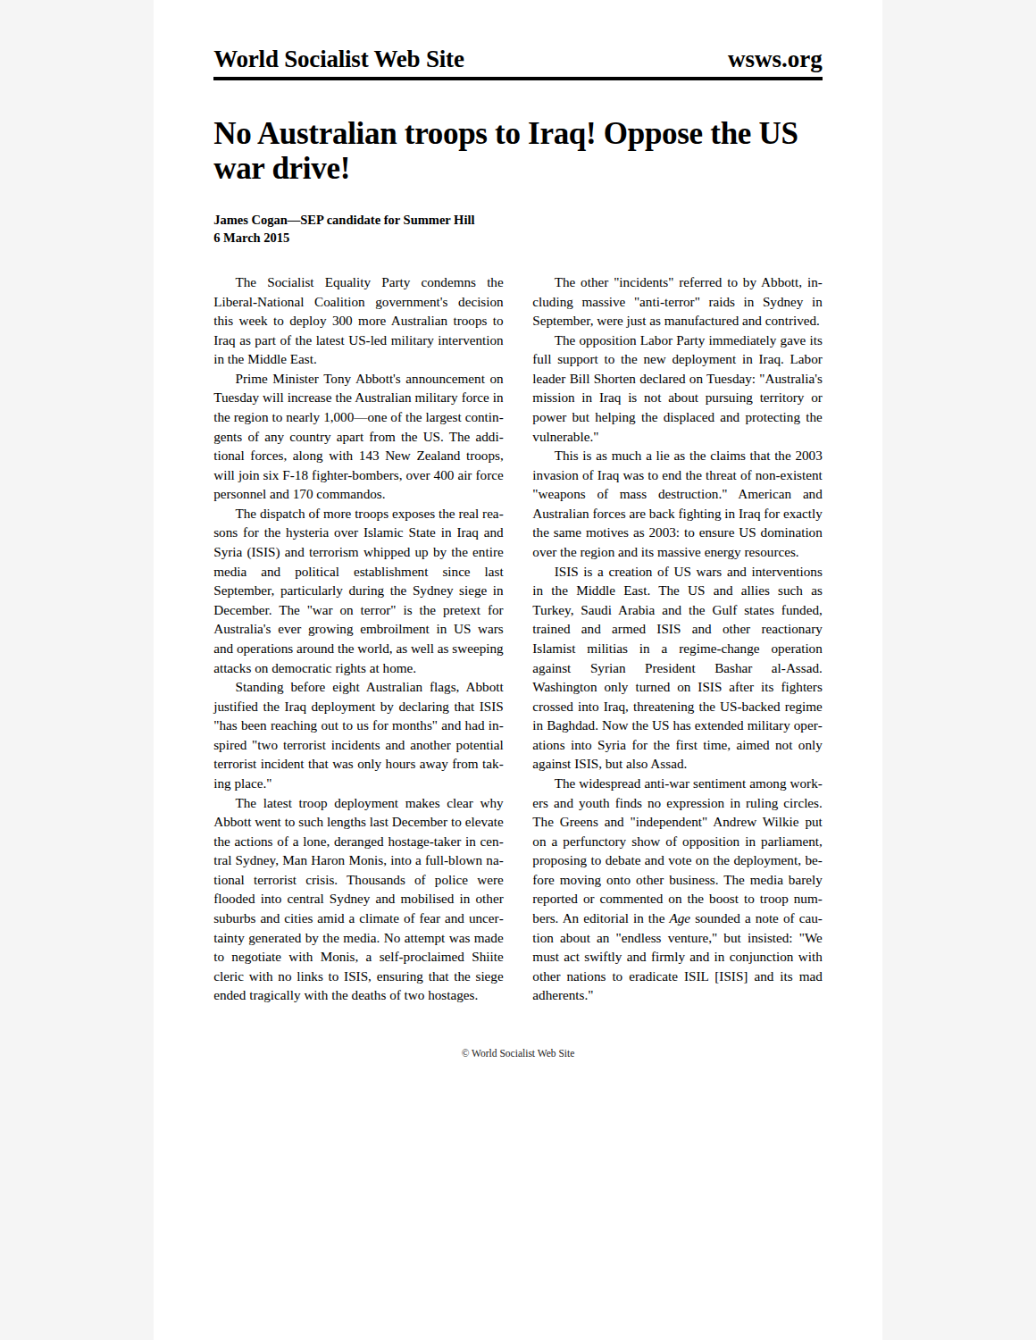World Socialist Web Site
wsws.org
No Australian troops to Iraq! Oppose the US war drive!
James Cogan—SEP candidate for Summer Hill 6 March 2015
The Socialist Equality Party condemns the Liberal-National Coalition government's decision this week to deploy 300 more Australian troops to Iraq as part of the latest US-led military intervention in the Middle East.
Prime Minister Tony Abbott's announcement on Tuesday will increase the Australian military force in the region to nearly 1,000—one of the largest contingents of any country apart from the US. The additional forces, along with 143 New Zealand troops, will join six F-18 fighter-bombers, over 400 air force personnel and 170 commandos.
The dispatch of more troops exposes the real reasons for the hysteria over Islamic State in Iraq and Syria (ISIS) and terrorism whipped up by the entire media and political establishment since last September, particularly during the Sydney siege in December. The "war on terror" is the pretext for Australia's ever growing embroilment in US wars and operations around the world, as well as sweeping attacks on democratic rights at home.
Standing before eight Australian flags, Abbott justified the Iraq deployment by declaring that ISIS "has been reaching out to us for months" and had inspired "two terrorist incidents and another potential terrorist incident that was only hours away from taking place."
The latest troop deployment makes clear why Abbott went to such lengths last December to elevate the actions of a lone, deranged hostage-taker in central Sydney, Man Haron Monis, into a full-blown national terrorist crisis. Thousands of police were flooded into central Sydney and mobilised in other suburbs and cities amid a climate of fear and uncertainty generated by the media. No attempt was made to negotiate with Monis, a self-proclaimed Shiite cleric with no links to ISIS, ensuring that the siege ended tragically with the deaths of two hostages.
The other "incidents" referred to by Abbott, including massive "anti-terror" raids in Sydney in September, were just as manufactured and contrived.
The opposition Labor Party immediately gave its full support to the new deployment in Iraq. Labor leader Bill Shorten declared on Tuesday: "Australia's mission in Iraq is not about pursuing territory or power but helping the displaced and protecting the vulnerable."
This is as much a lie as the claims that the 2003 invasion of Iraq was to end the threat of non-existent "weapons of mass destruction." American and Australian forces are back fighting in Iraq for exactly the same motives as 2003: to ensure US domination over the region and its massive energy resources.
ISIS is a creation of US wars and interventions in the Middle East. The US and allies such as Turkey, Saudi Arabia and the Gulf states funded, trained and armed ISIS and other reactionary Islamist militias in a regime-change operation against Syrian President Bashar al-Assad. Washington only turned on ISIS after its fighters crossed into Iraq, threatening the US-backed regime in Baghdad. Now the US has extended military operations into Syria for the first time, aimed not only against ISIS, but also Assad.
The widespread anti-war sentiment among workers and youth finds no expression in ruling circles. The Greens and "independent" Andrew Wilkie put on a perfunctory show of opposition in parliament, proposing to debate and vote on the deployment, before moving onto other business. The media barely reported or commented on the boost to troop numbers. An editorial in the Age sounded a note of caution about an "endless venture," but insisted: "We must act swiftly and firmly and in conjunction with other nations to eradicate ISIL [ISIS] and its mad adherents."
© World Socialist Web Site